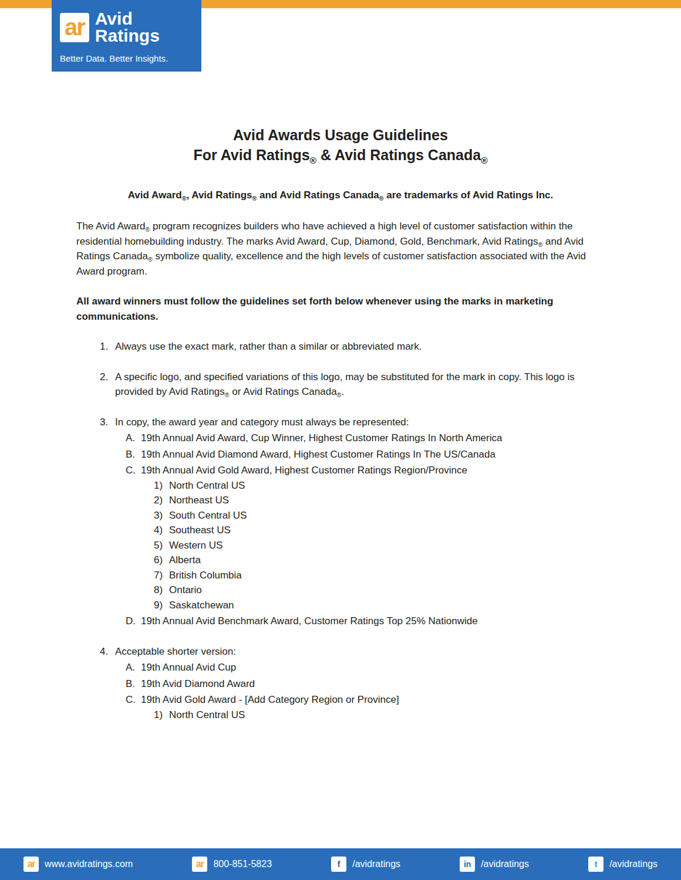ar Avid
Ratings
Better Data. Better Insights.
Avid Awards Usage Guidelines
For Avid Ratings® & Avid Ratings Canada®
Avid Award®, Avid Ratings® and Avid Ratings Canada® are trademarks of Avid Ratings Inc.
The Avid Award® program recognizes builders who have achieved a high level of customer satisfaction within the residential homebuilding industry. The marks Avid Award, Cup, Diamond, Gold, Benchmark, Avid Ratings® and Avid Ratings Canada® symbolize quality, excellence and the high levels of customer satisfaction associated with the Avid Award program.
All award winners must follow the guidelines set forth below whenever using the marks in marketing communications.
Always use the exact mark, rather than a similar or abbreviated mark.
A specific logo, and specified variations of this logo, may be substituted for the mark in copy. This logo is provided by Avid Ratings® or Avid Ratings Canada®.
In copy, the award year and category must always be represented:
19th Annual Avid Award, Cup Winner, Highest Customer Ratings In North America
19th Annual Avid Diamond Award, Highest Customer Ratings In The US/Canada
19th Annual Avid Gold Award, Highest Customer Ratings Region/Province
North Central US
Northeast US
South Central US
Southeast US
Western US
Alberta
British Columbia
Ontario
Saskatchewan
19th Annual Avid Benchmark Award, Customer Ratings Top 25% Nationwide
Acceptable shorter version:
19th Annual Avid Cup
19th Avid Diamond Award
19th Avid Gold Award - [Add Category Region or Province]
North Central US
ar www.avidratings.com
ar 800-851-5823
f /avidratings
in /avidratings
t /avidratings